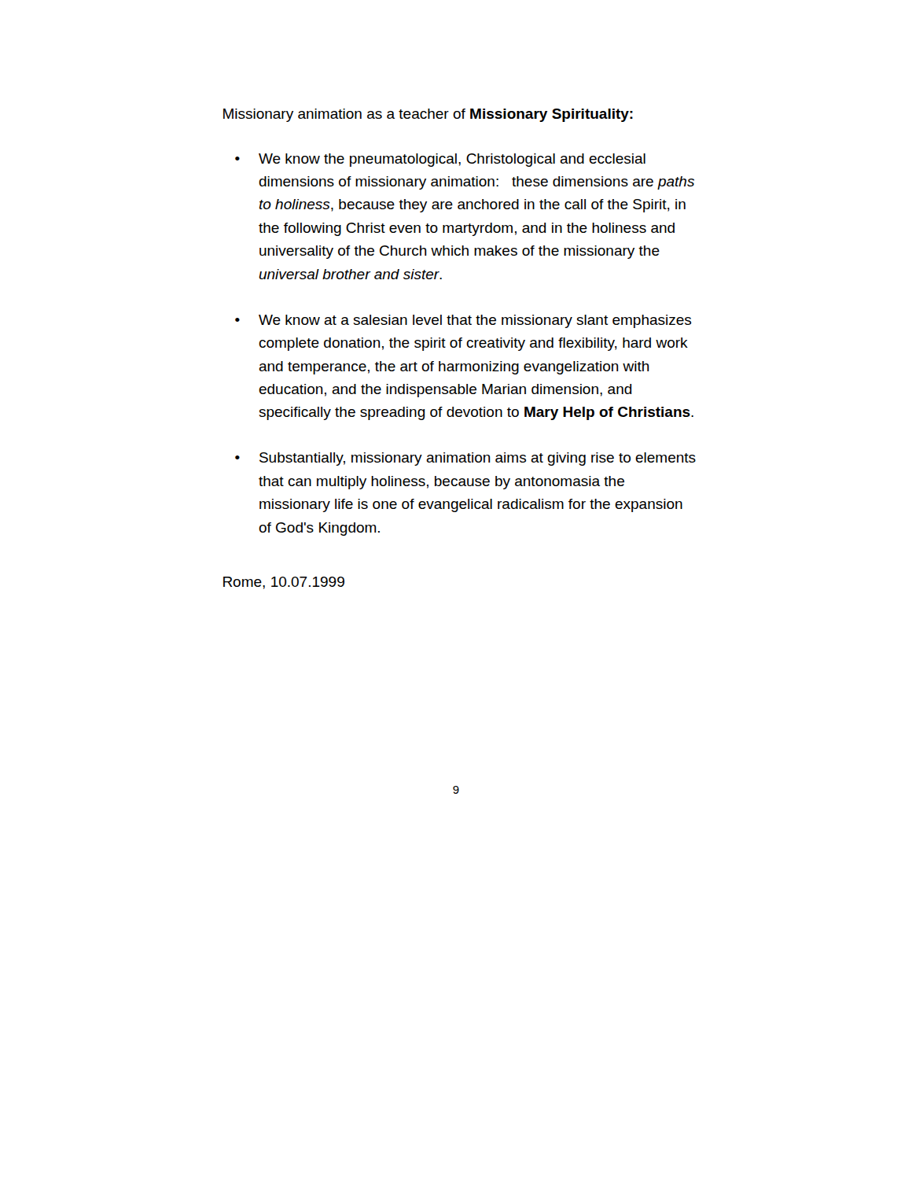Missionary animation as a teacher of Missionary Spirituality:
We know the pneumatological, Christological and ecclesial dimensions of missionary animation: these dimensions are paths to holiness, because they are anchored in the call of the Spirit, in the following Christ even to martyrdom, and in the holiness and universality of the Church which makes of the missionary the universal brother and sister.
We know at a salesian level that the missionary slant emphasizes complete donation, the spirit of creativity and flexibility, hard work and temperance, the art of harmonizing evangelization with education, and the indispensable Marian dimension, and specifically the spreading of devotion to Mary Help of Christians.
Substantially, missionary animation aims at giving rise to elements that can multiply holiness, because by antonomasia the missionary life is one of evangelical radicalism for the expansion of God's Kingdom.
Rome, 10.07.1999
9